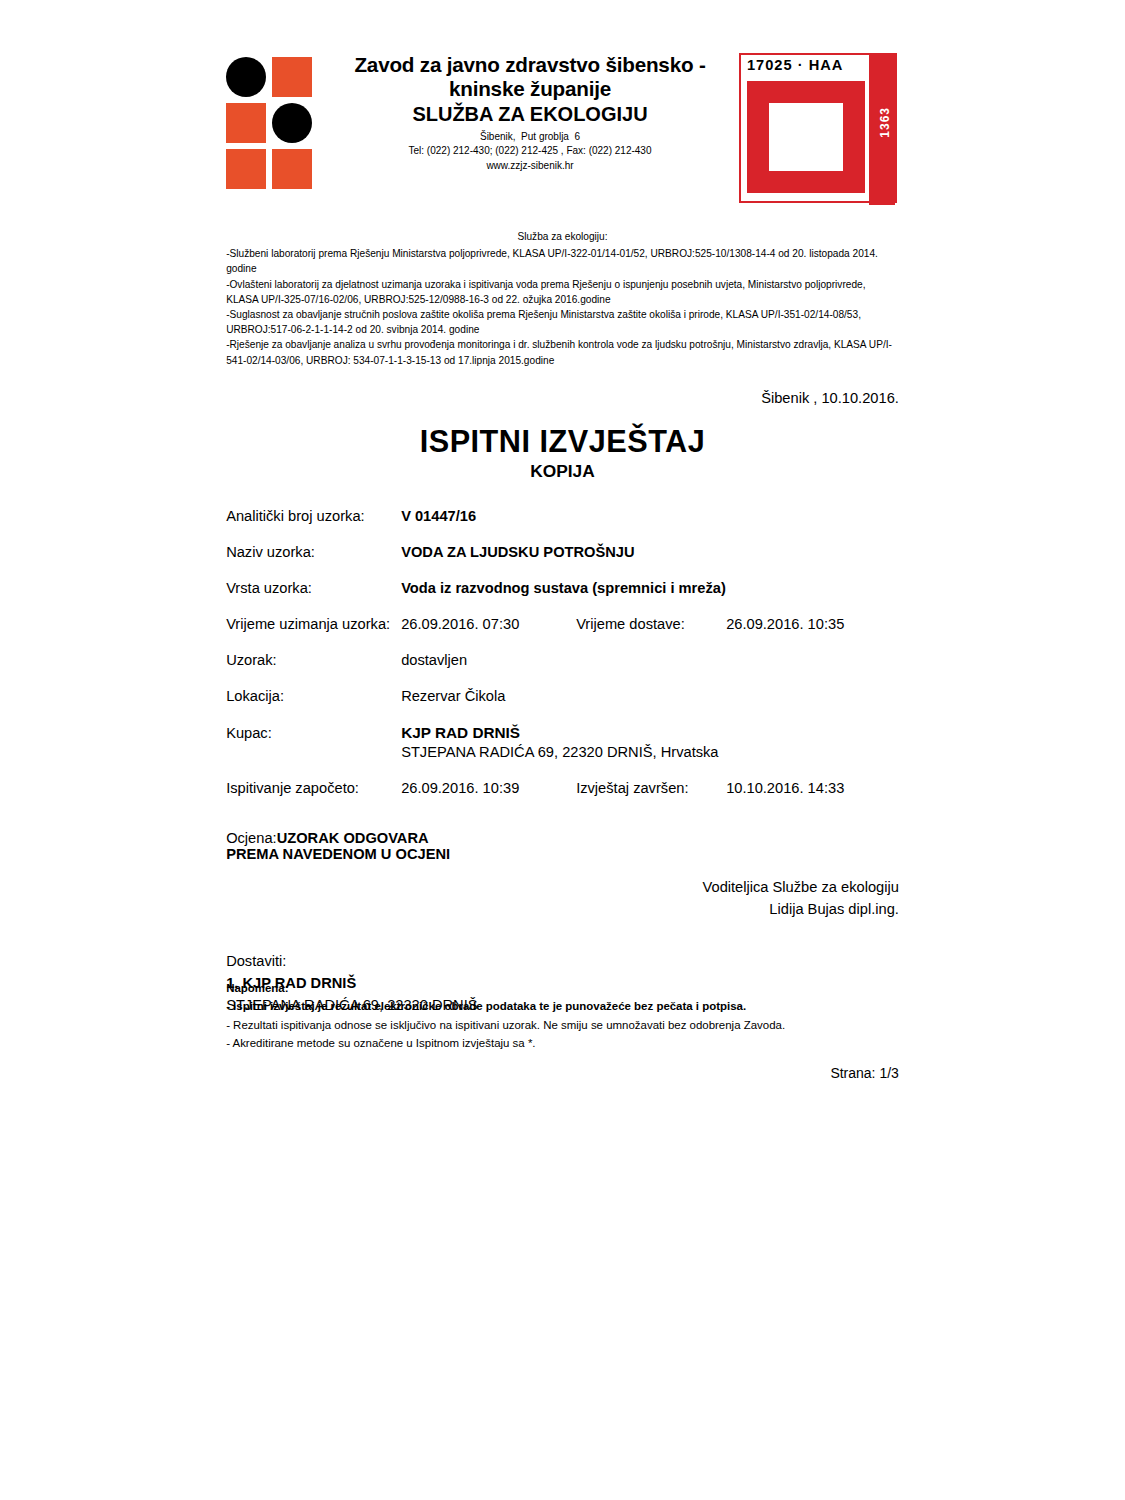Zavod za javno zdravstvo šibensko - kninske županije
SLUŽBA ZA EKOLOGIJU
Šibenik, Put groblja 6
Tel: (022) 212-430; (022) 212-425 , Fax: (022) 212-430
www.zzjz-sibenik.hr
17025 · HAA
1363
Služba za ekologiju:
-Službeni laboratorij prema Rješenju Ministarstva poljoprivrede, KLASA UP/I-322-01/14-01/52, URBROJ:525-10/1308-14-4 od 20. listopada 2014. godine
-Ovlašteni laboratorij za djelatnost uzimanja uzoraka i ispitivanja voda prema Rješenju o ispunjenju posebnih uvjeta, Ministarstvo poljoprivrede, KLASA UP/I-325-07/16-02/06, URBROJ:525-12/0988-16-3 od 22. ožujka 2016.godine
-Suglasnost za obavljanje stručnih poslova zaštite okoliša prema Rješenju Ministarstva zaštite okoliša i prirode, KLASA UP/I-351-02/14-08/53, URBROJ:517-06-2-1-1-14-2 od 20. svibnja 2014. godine
-Rješenje za obavljanje analiza u svrhu provođenja monitoringa i dr. službenih kontrola vode za ljudsku potrošnju, Ministarstvo zdravlja, KLASA UP/I-541-02/14-03/06, URBROJ: 534-07-1-1-3-15-13 od 17.lipnja 2015.godine
Šibenik , 10.10.2016.
ISPITNI IZVJEŠTAJ
KOPIJA
Analitički broj uzorka:
V 01447/16
Naziv uzorka:
VODA ZA LJUDSKU POTROŠNJU
Vrsta uzorka:
Voda iz razvodnog sustava (spremnici i mreža)
Vrijeme uzimanja uzorka:
26.09.2016. 07:30
Vrijeme dostave:
26.09.2016. 10:35
Uzorak:
dostavljen
Lokacija:
Rezervar Čikola
Kupac:
KJP RAD DRNIŠ
STJEPANA RADIĆA 69, 22320 DRNIŠ, Hrvatska
Ispitivanje započeto:
26.09.2016. 10:39
Izvještaj završen:
10.10.2016. 14:33
Ocjena:UZORAK ODGOVARA
PREMA NAVEDENOM U OCJENI
Voditeljica Službe za ekologiju
Lidija Bujas dipl.ing.
Dostaviti:
1. KJP RAD DRNIŠ
STJEPANA RADIĆA 69, 22320 DRNIŠ
Napomena:
- Ispitni izvještaj je rezultat elektroničke obrade podataka te je punovažeće bez pečata i potpisa.
- Rezultati ispitivanja odnose se isključivo na ispitivani uzorak. Ne smiju se umnožavati bez odobrenja Zavoda.
- Akreditirane metode su označene u Ispitnom izvještaju sa *.
Strana: 1/3